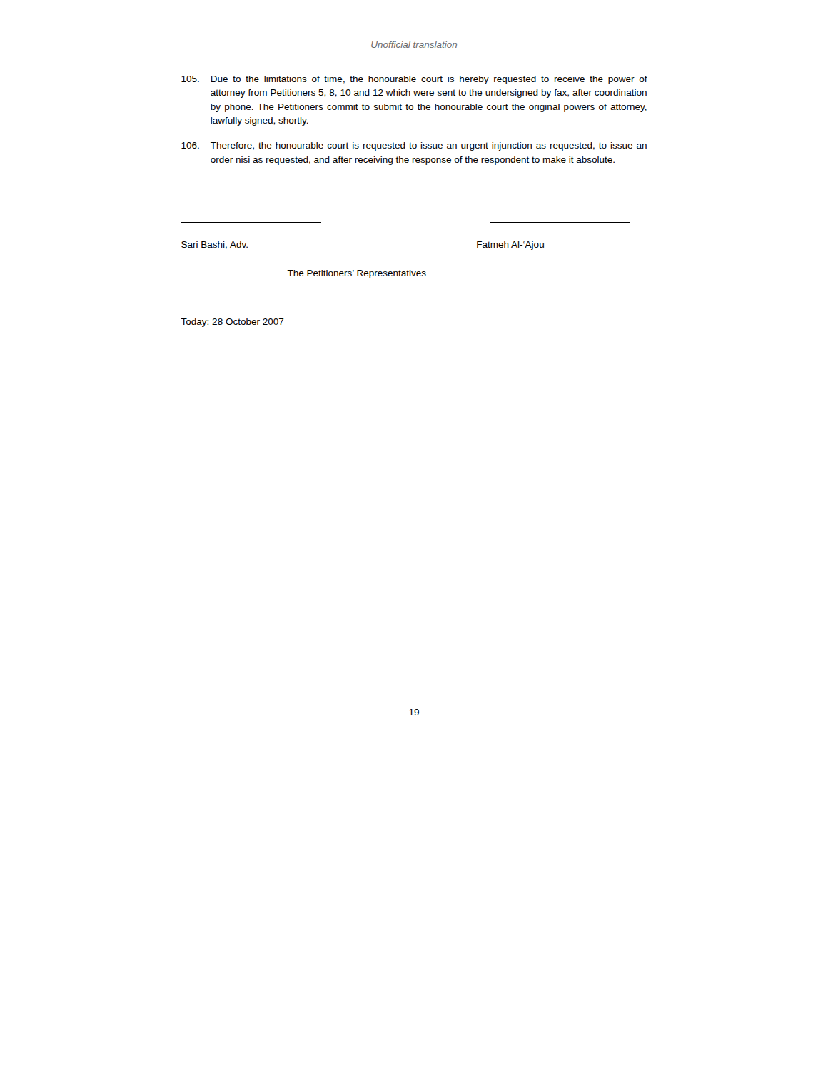Unofficial translation
105. Due to the limitations of time, the honourable court is hereby requested to receive the power of attorney from Petitioners 5, 8, 10 and 12 which were sent to the undersigned by fax, after coordination by phone. The Petitioners commit to submit to the honourable court the original powers of attorney, lawfully signed, shortly.
106. Therefore, the honourable court is requested to issue an urgent injunction as requested, to issue an order nisi as requested, and after receiving the response of the respondent to make it absolute.
Sari Bashi, Adv.
Fatmeh Al-‘Ajou
The Petitioners’ Representatives
Today: 28 October 2007
19